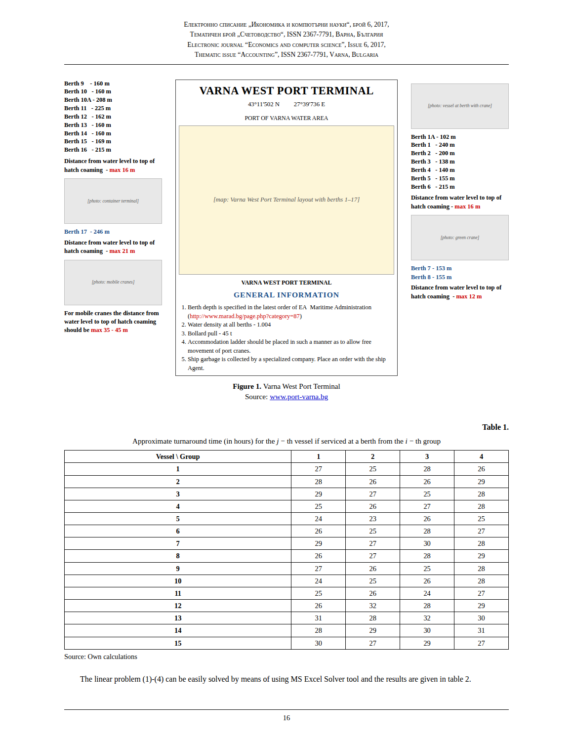Електронно списание „Икономика и компютърни науки“, брой 6, 2017,
Тематичен брой „Счетоводство“, ISSN 2367-7791, Варна, България
Electronic journal “Economics and computer science”, Issue 6, 2017,
Thematic issue “Accounting”, ISSN 2367-7791, Varna, Bulgaria
Berth 9 - 160 m
Berth 10 - 160 m
Berth 10A - 208 m
Berth 11 - 225 m
Berth 12 - 162 m
Berth 13 - 160 m
Berth 14 - 160 m
Berth 15 - 169 m
Berth 16 - 215 m
Distance from water level to top of hatch coaming - max 16 m
[photo: container terminal]
Berth 17 - 246 m
Distance from water level to top of hatch coaming - max 21 m
[photo: mobile cranes]
For mobile cranes the distance from water level to top of hatch coaming should be max 35 - 45 m
VARNA WEST PORT TERMINAL
43°11'502 N 27°39'736 E
PORT OF VARNA WATER AREA
[map: Varna West Port Terminal layout with berths 1–17]
VARNA WEST PORT TERMINAL
GENERAL INFORMATION
Berth depth is specified in the latest order of EA Maritime Administration (http://www.marad.bg/page.php?category=87)
Water density at all berths - 1.004
Bollard pull - 45 t
Accommodation ladder should be placed in such a manner as to allow free movement of port cranes.
Ship garbage is collected by a specialized company. Place an order with the ship Agent.
[photo: vessel at berth with crane]
Berth 1A - 102 m
Berth 1 - 240 m
Berth 2 - 200 m
Berth 3 - 138 m
Berth 4 - 140 m
Berth 5 - 155 m
Berth 6 - 215 m
Distance from water level to top of hatch coaming - max 16 m
[photo: green crane]
Berth 7 - 153 m
Berth 8 - 155 m
Distance from water level to top of hatch coaming - max 12 m
Figure 1. Varna West Port Terminal
Source: www.port-varna.bg
Table 1.
Approximate turnaround time (in hours) for the j − th vessel if serviced at a berth from the i − th group
| Vessel \ Group | 1 | 2 | 3 | 4 |
| --- | --- | --- | --- | --- |
| 1 | 27 | 25 | 28 | 26 |
| 2 | 28 | 26 | 26 | 29 |
| 3 | 29 | 27 | 25 | 28 |
| 4 | 25 | 26 | 27 | 28 |
| 5 | 24 | 23 | 26 | 25 |
| 6 | 26 | 25 | 28 | 27 |
| 7 | 29 | 27 | 30 | 28 |
| 8 | 26 | 27 | 28 | 29 |
| 9 | 27 | 26 | 25 | 28 |
| 10 | 24 | 25 | 26 | 28 |
| 11 | 25 | 26 | 24 | 27 |
| 12 | 26 | 32 | 28 | 29 |
| 13 | 31 | 28 | 32 | 30 |
| 14 | 28 | 29 | 30 | 31 |
| 15 | 30 | 27 | 29 | 27 |
Source: Own calculations
The linear problem (1)-(4) can be easily solved by means of using MS Excel Solver tool and the results are given in table 2.
16